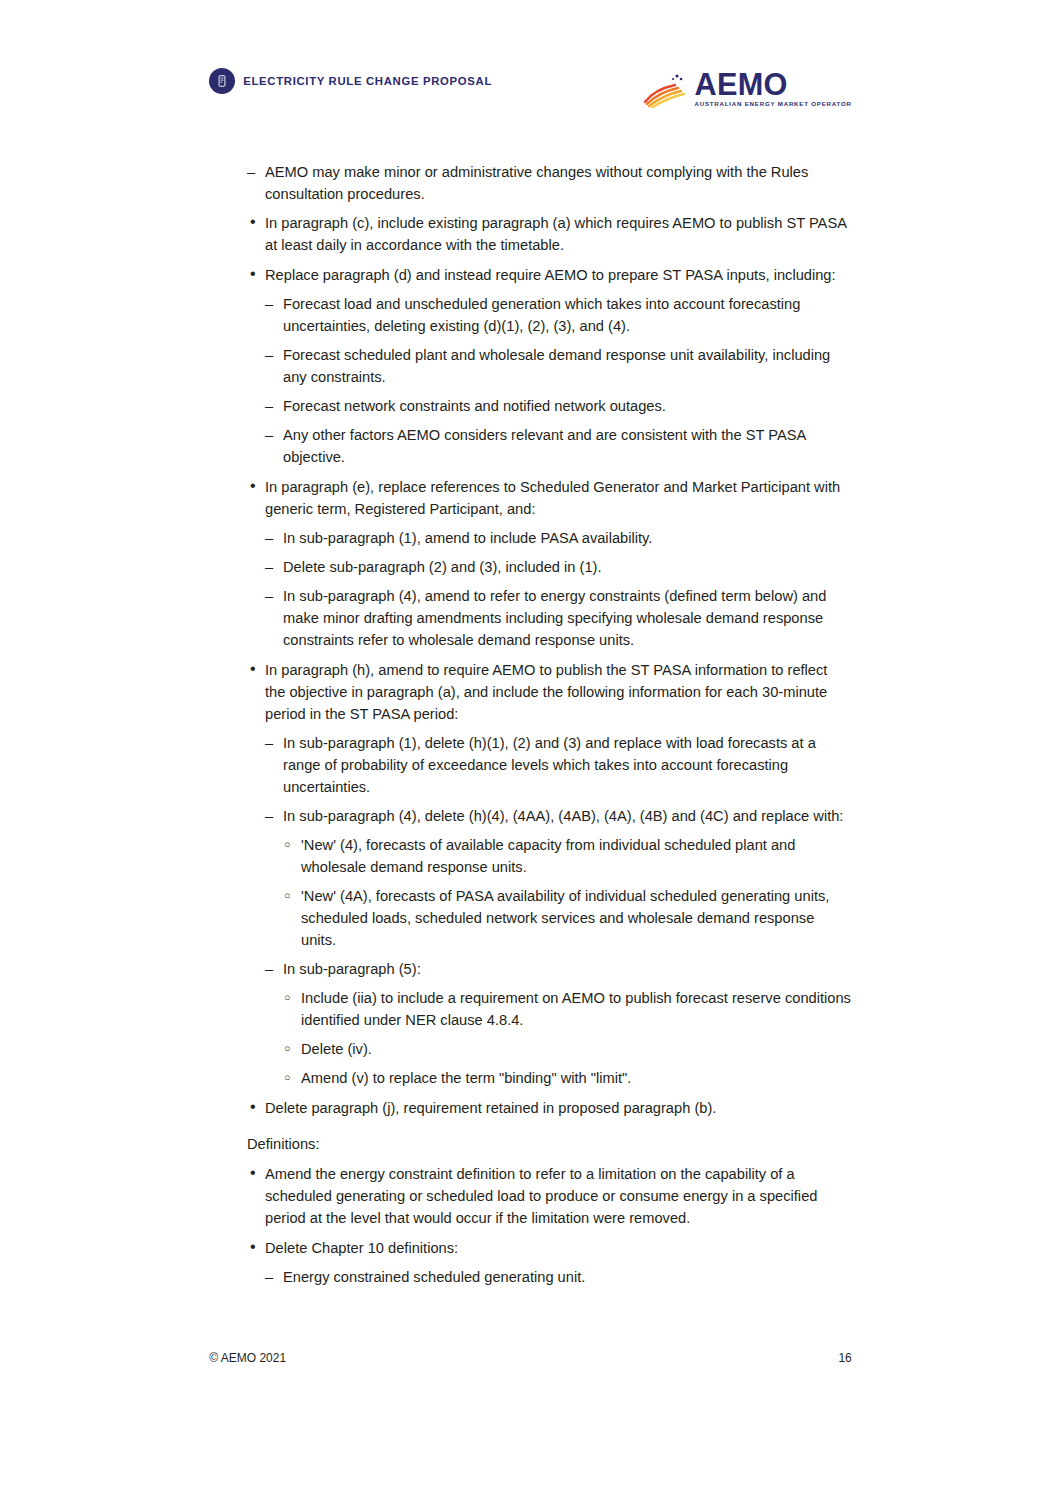Electricity Rule Change Proposal
AEMO AUSTRALIAN ENERGY MARKET OPERATOR
AEMO may make minor or administrative changes without complying with the Rules consultation procedures.
In paragraph (c), include existing paragraph (a) which requires AEMO to publish ST PASA at least daily in accordance with the timetable.
Replace paragraph (d) and instead require AEMO to prepare ST PASA inputs, including:
Forecast load and unscheduled generation which takes into account forecasting uncertainties, deleting existing (d)(1), (2), (3), and (4).
Forecast scheduled plant and wholesale demand response unit availability, including any constraints.
Forecast network constraints and notified network outages.
Any other factors AEMO considers relevant and are consistent with the ST PASA objective.
In paragraph (e), replace references to Scheduled Generator and Market Participant with generic term, Registered Participant, and:
In sub-paragraph (1), amend to include PASA availability.
Delete sub-paragraph (2) and (3), included in (1).
In sub-paragraph (4), amend to refer to energy constraints (defined term below) and make minor drafting amendments including specifying wholesale demand response constraints refer to wholesale demand response units.
In paragraph (h), amend to require AEMO to publish the ST PASA information to reflect the objective in paragraph (a), and include the following information for each 30-minute period in the ST PASA period:
In sub-paragraph (1), delete (h)(1), (2) and (3) and replace with load forecasts at a range of probability of exceedance levels which takes into account forecasting uncertainties.
In sub-paragraph (4), delete (h)(4), (4AA), (4AB), (4A), (4B) and (4C) and replace with:
'New' (4), forecasts of available capacity from individual scheduled plant and wholesale demand response units.
'New' (4A), forecasts of PASA availability of individual scheduled generating units, scheduled loads, scheduled network services and wholesale demand response units.
In sub-paragraph (5):
Include (iia) to include a requirement on AEMO to publish forecast reserve conditions identified under NER clause 4.8.4.
Delete (iv).
Amend (v) to replace the term "binding" with "limit".
Delete paragraph (j), requirement retained in proposed paragraph (b).
Definitions:
Amend the energy constraint definition to refer to a limitation on the capability of a scheduled generating or scheduled load to produce or consume energy in a specified period at the level that would occur if the limitation were removed.
Delete Chapter 10 definitions:
Energy constrained scheduled generating unit.
© AEMO 2021 16